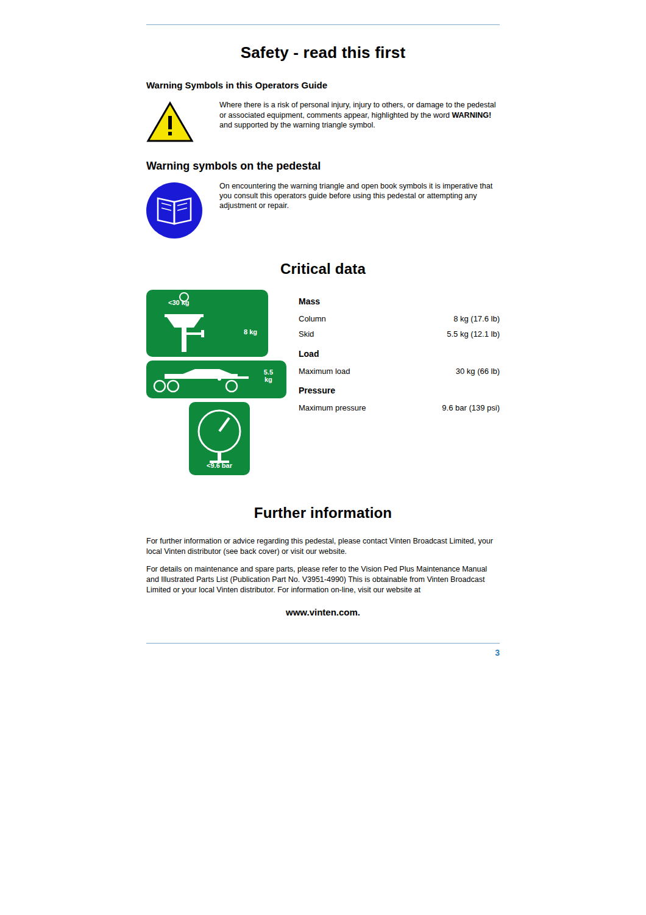Safety - read this first
Warning Symbols in this Operators Guide
Where there is a risk of personal injury, injury to others, or damage to the pedestal or associated equipment, comments appear, highlighted by the word WARNING! and supported by the warning triangle symbol.
Warning symbols on the pedestal
On encountering the warning triangle and open book symbols it is imperative that you consult this operators guide before using this pedestal or attempting any adjustment or repair.
Critical data
<30 kg 8 kg
5.5
kg
<9.6 bar
| Mass |
| --- |
| Column | 8 kg (17.6 lb) |
| Skid | 5.5 kg (12.1 lb) |
| Load |
| Maximum load | 30 kg (66 lb) |
| Pressure |
| Maximum pressure | 9.6 bar (139 psi) |
Further information
For further information or advice regarding this pedestal, please contact Vinten Broadcast Limited, your local Vinten distributor (see back cover) or visit our website.
For details on maintenance and spare parts, please refer to the Vision Ped Plus Maintenance Manual and Illustrated Parts List (Publication Part No. V3951-4990) This is obtainable from Vinten Broadcast Limited or your local Vinten distributor. For information on-line, visit our website at
www.vinten.com.
3